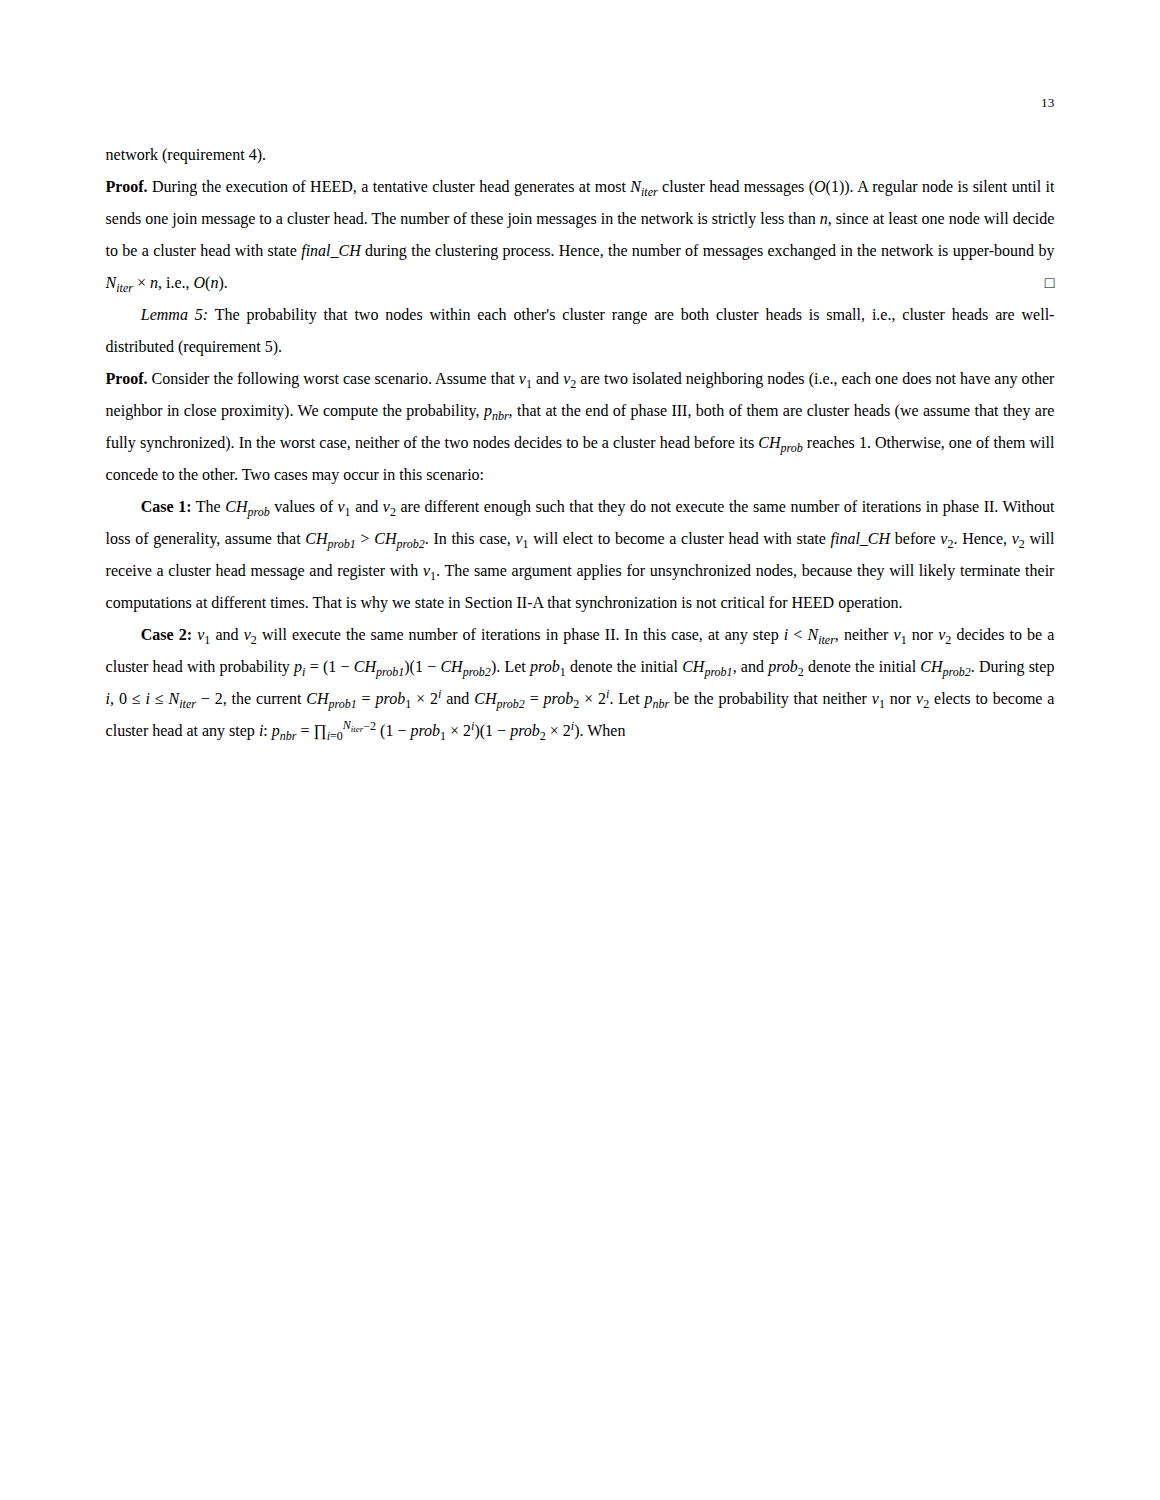13
network (requirement 4).
Proof. During the execution of HEED, a tentative cluster head generates at most Niter cluster head messages (O(1)). A regular node is silent until it sends one join message to a cluster head. The number of these join messages in the network is strictly less than n, since at least one node will decide to be a cluster head with state final_CH during the clustering process. Hence, the number of messages exchanged in the network is upper-bound by Niter × n, i.e., O(n). □
Lemma 5: The probability that two nodes within each other's cluster range are both cluster heads is small, i.e., cluster heads are well-distributed (requirement 5).
Proof. Consider the following worst case scenario. Assume that v1 and v2 are two isolated neighboring nodes (i.e., each one does not have any other neighbor in close proximity). We compute the probability, pnbr, that at the end of phase III, both of them are cluster heads (we assume that they are fully synchronized). In the worst case, neither of the two nodes decides to be a cluster head before its CHprob reaches 1. Otherwise, one of them will concede to the other. Two cases may occur in this scenario:
Case 1: The CHprob values of v1 and v2 are different enough such that they do not execute the same number of iterations in phase II. Without loss of generality, assume that CHprob1 > CHprob2. In this case, v1 will elect to become a cluster head with state final_CH before v2. Hence, v2 will receive a cluster head message and register with v1. The same argument applies for unsynchronized nodes, because they will likely terminate their computations at different times. That is why we state in Section II-A that synchronization is not critical for HEED operation.
Case 2: v1 and v2 will execute the same number of iterations in phase II. In this case, at any step i < Niter, neither v1 nor v2 decides to be a cluster head with probability pi = (1 − CHprob1)(1 − CHprob2). Let prob1 denote the initial CHprob1, and prob2 denote the initial CHprob2. During step i, 0 ≤ i ≤ Niter − 2, the current CHprob1 = prob1 × 2i and CHprob2 = prob2 × 2i. Let pnbr be the probability that neither v1 nor v2 elects to become a cluster head at any step i: pnbr = ∏i=0Niter−2 (1 − prob1 × 2i)(1 − prob2 × 2i). When